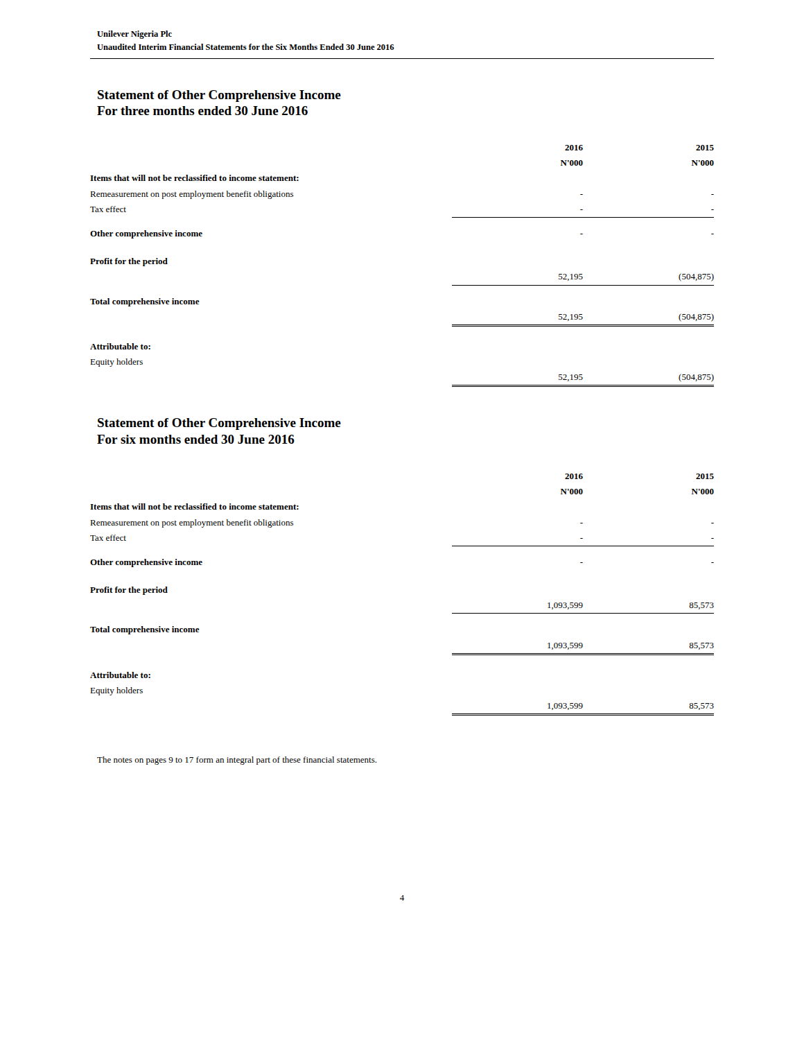Unilever Nigeria Plc
Unaudited Interim Financial Statements for the Six Months Ended 30 June 2016
Statement of Other Comprehensive Income For three months ended 30 June 2016
| | 2016 | 2015 |
| | N'000 | N'000 |
| Items that will not be reclassified to income statement: | | |
| Remeasurement on post employment benefit obligations | - | - |
| Tax effect | - | - |
| Other comprehensive income | - | - |
| Profit for the period | | |
| | 52,195 | (504,875) |
| Total comprehensive income | | |
| | 52,195 | (504,875) |
| Attributable to: | | |
| Equity holders | | |
| | 52,195 | (504,875) |
Statement of Other Comprehensive Income For six months ended 30 June 2016
| | 2016 | 2015 |
| | N'000 | N'000 |
| Items that will not be reclassified to income statement: | | |
| Remeasurement on post employment benefit obligations | - | - |
| Tax effect | - | - |
| Other comprehensive income | - | - |
| Profit for the period | | |
| | 1,093,599 | 85,573 |
| Total comprehensive income | | |
| | 1,093,599 | 85,573 |
| Attributable to: | | |
| Equity holders | | |
| | 1,093,599 | 85,573 |
The notes on pages 9 to 17 form an integral part of these financial statements.
4